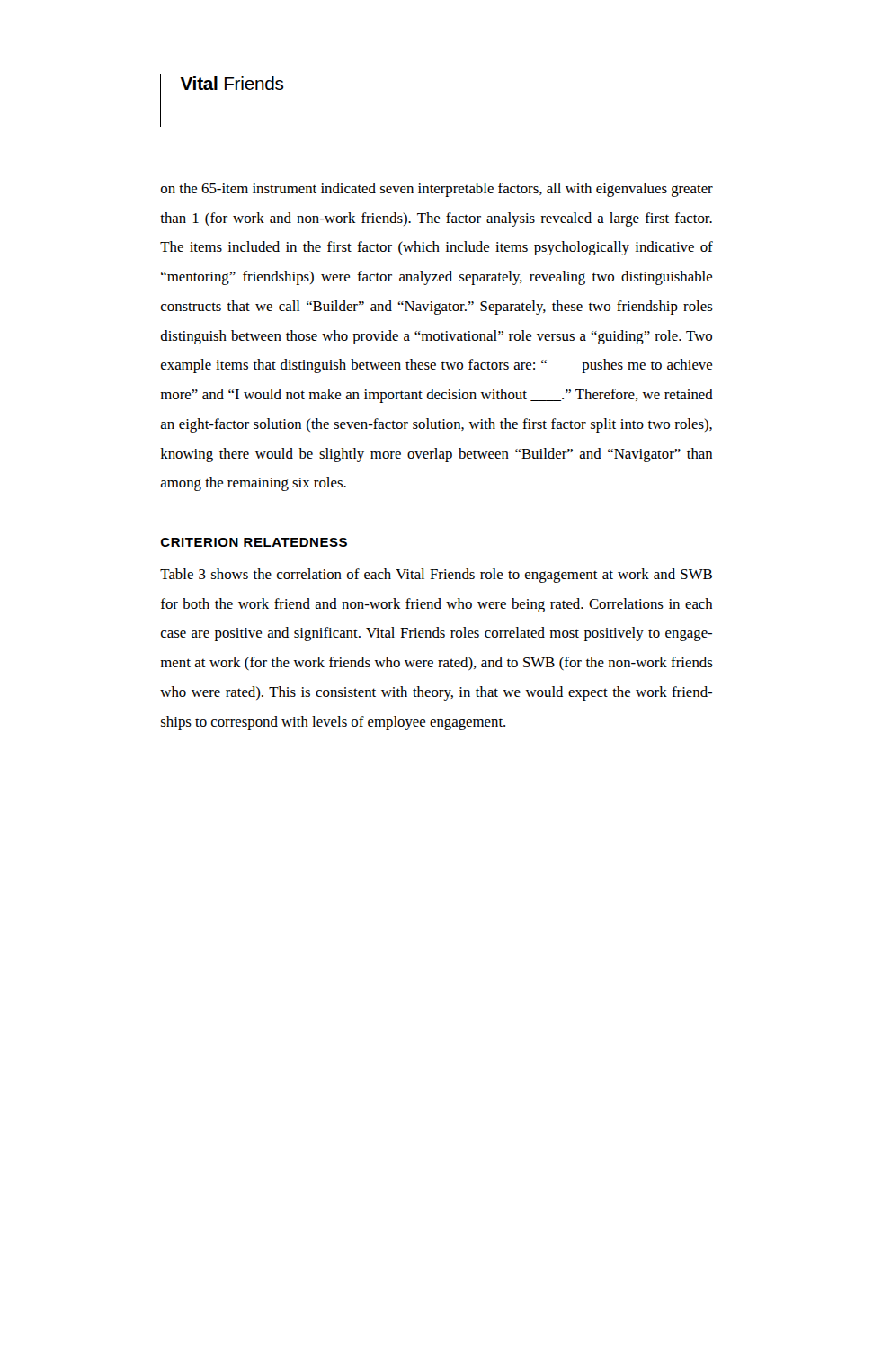Vital Friends
on the 65-item instrument indicated seven interpretable factors, all with eigenvalues greater than 1 (for work and non-work friends). The factor analysis revealed a large first factor. The items included in the first factor (which include items psychologically indicative of “mentoring” friendships) were factor analyzed separately, revealing two distinguishable constructs that we call “Builder” and “Navigator.” Separately, these two friendship roles distinguish between those who provide a “motivational” role versus a “guiding” role. Two example items that distinguish between these two factors are: “____ pushes me to achieve more” and “I would not make an important decision without ____.” Therefore, we retained an eight-factor solution (the seven-factor solution, with the first factor split into two roles), knowing there would be slightly more overlap between “Builder” and “Navigator” than among the remaining six roles.
Criterion Relatedness
Table 3 shows the correlation of each Vital Friends role to engagement at work and SWB for both the work friend and non-work friend who were being rated. Correlations in each case are positive and significant. Vital Friends roles correlated most positively to engagement at work (for the work friends who were rated), and to SWB (for the non-work friends who were rated). This is consistent with theory, in that we would expect the work friendships to correspond with levels of employee engagement.